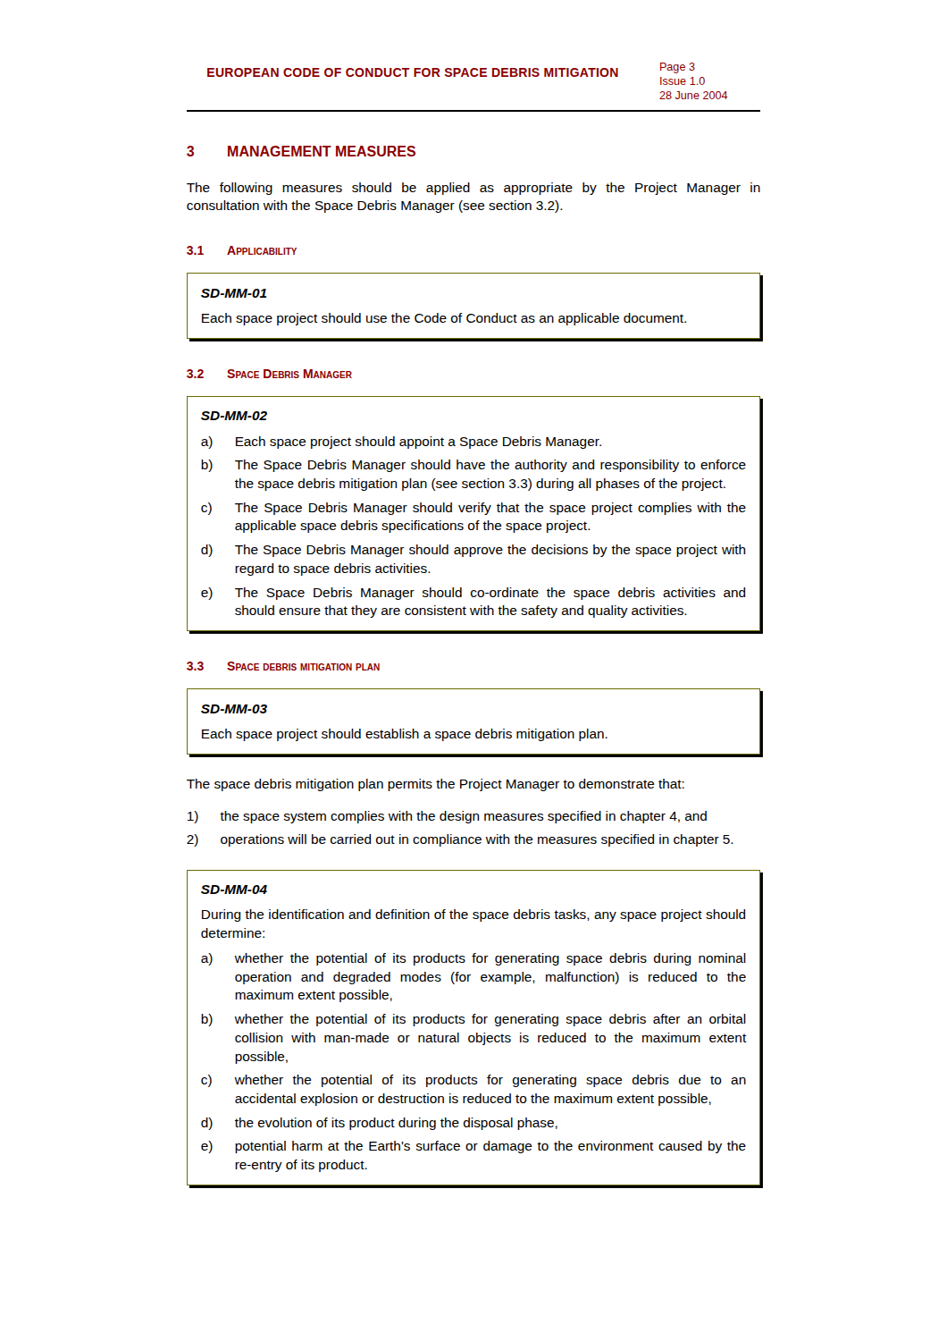EUROPEAN CODE OF CONDUCT FOR SPACE DEBRIS MITIGATION
Page 3
Issue 1.0
28 June 2004
3 MANAGEMENT MEASURES
The following measures should be applied as appropriate by the Project Manager in consultation with the Space Debris Manager (see section 3.2).
3.1 Applicability
SD-MM-01
Each space project should use the Code of Conduct as an applicable document.
3.2 Space Debris Manager
SD-MM-02
a) Each space project should appoint a Space Debris Manager.
b) The Space Debris Manager should have the authority and responsibility to enforce the space debris mitigation plan (see section 3.3) during all phases of the project.
c) The Space Debris Manager should verify that the space project complies with the applicable space debris specifications of the space project.
d) The Space Debris Manager should approve the decisions by the space project with regard to space debris activities.
e) The Space Debris Manager should co-ordinate the space debris activities and should ensure that they are consistent with the safety and quality activities.
3.3 Space debris mitigation plan
SD-MM-03
Each space project should establish a space debris mitigation plan.
The space debris mitigation plan permits the Project Manager to demonstrate that:
1) the space system complies with the design measures specified in chapter 4, and
2) operations will be carried out in compliance with the measures specified in chapter 5.
SD-MM-04
During the identification and definition of the space debris tasks, any space project should determine:
a) whether the potential of its products for generating space debris during nominal operation and degraded modes (for example, malfunction) is reduced to the maximum extent possible,
b) whether the potential of its products for generating space debris after an orbital collision with man-made or natural objects is reduced to the maximum extent possible,
c) whether the potential of its products for generating space debris due to an accidental explosion or destruction is reduced to the maximum extent possible,
d) the evolution of its product during the disposal phase,
e) potential harm at the Earth's surface or damage to the environment caused by the re-entry of its product.